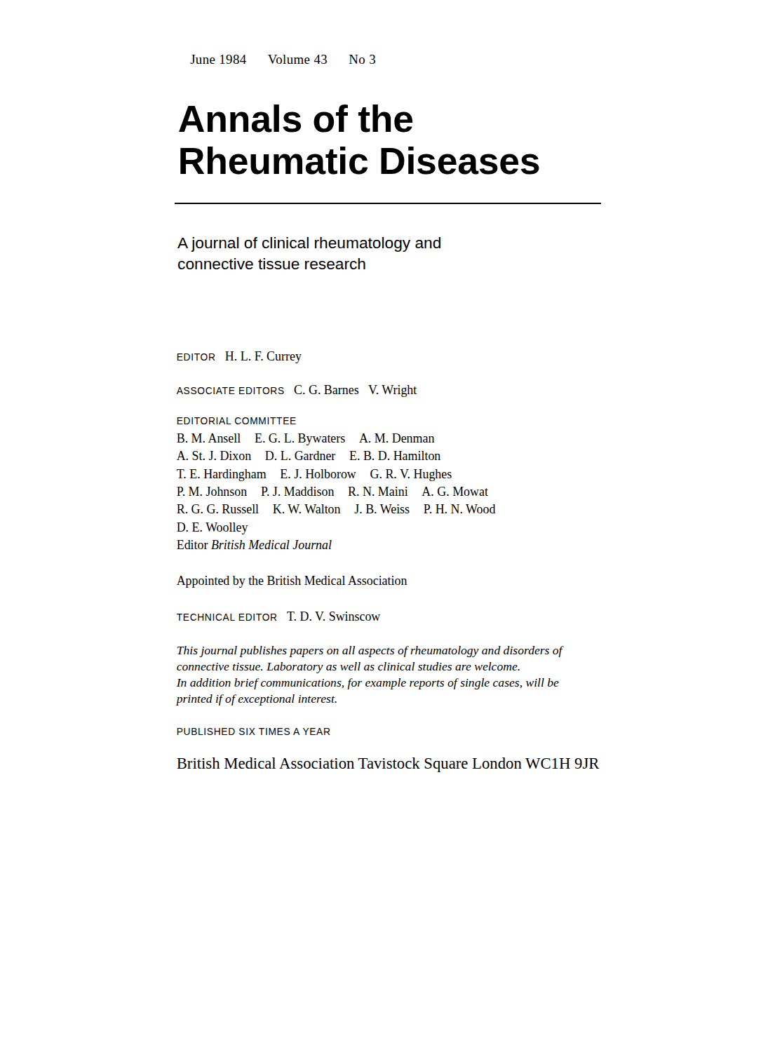June 1984 Volume 43 No 3
Annals of the Rheumatic Diseases
A journal of clinical rheumatology and connective tissue research
Editor H. L. F. Currey
Associate Editors C. G. Barnes V. Wright
Editorial Committee
B. M. Ansell E. G. L. Bywaters A. M. Denman A. St. J. Dixon D. L. Gardner E. B. D. Hamilton T. E. Hardingham E. J. Holborow G. R. V. Hughes P. M. Johnson P. J. Maddison R. N. Maini A. G. Mowat R. G. G. Russell K. W. Walton J. B. Weiss P. H. N. Wood D. E. Woolley Editor British Medical Journal
Appointed by the British Medical Association
Technical Editor T. D. V. Swinscow
This journal publishes papers on all aspects of rheumatology and disorders of connective tissue. Laboratory as well as clinical studies are welcome. In addition brief communications, for example reports of single cases, will be printed if of exceptional interest.
Published six times a year
British Medical Association Tavistock Square London WC1H 9JR